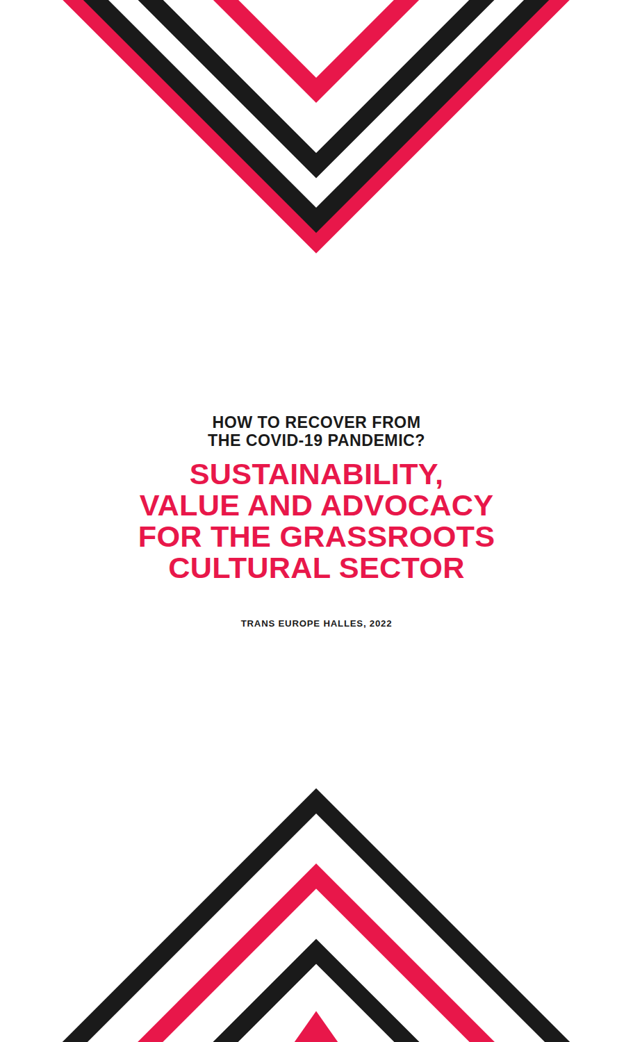How to recover from
the COVID-19 pandemic?
Sustainability,
value and advocacy
for the grassroots
cultural sector
Trans Europe Halles, 2022